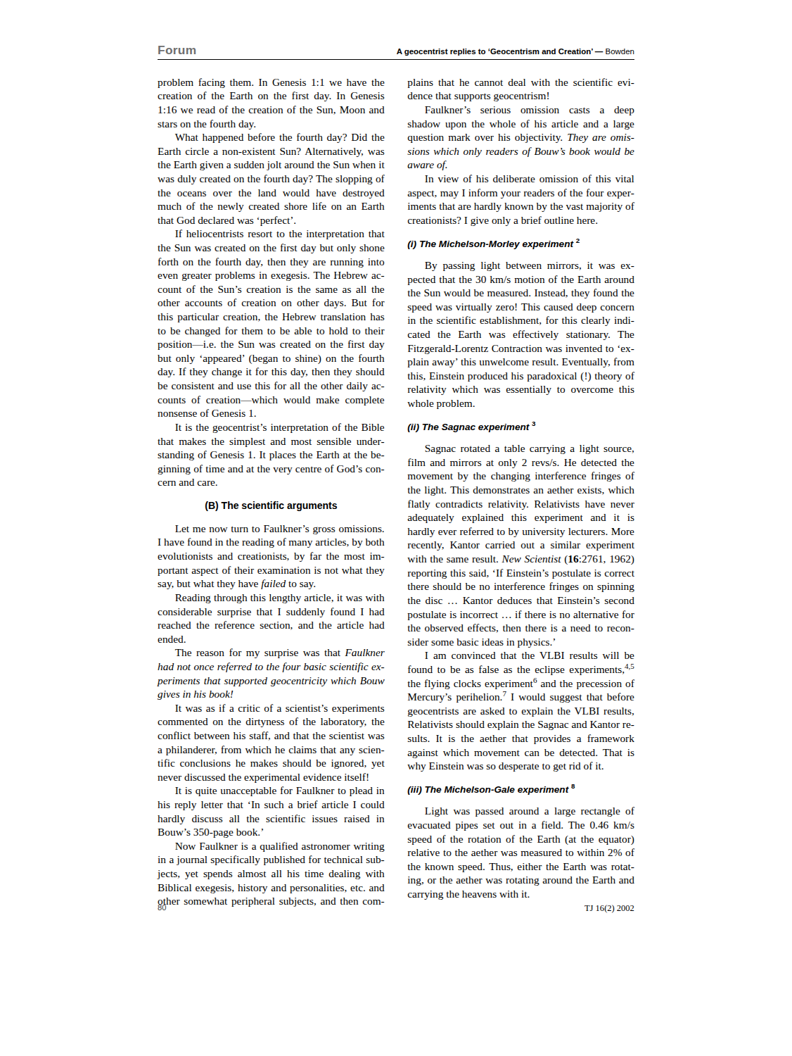Forum
A geocentrist replies to ‘Geocentrism and Creation’ — Bowden
problem facing them. In Genesis 1:1 we have the creation of the Earth on the first day. In Genesis 1:16 we read of the creation of the Sun, Moon and stars on the fourth day.
What happened before the fourth day? Did the Earth circle a non-existent Sun? Alternatively, was the Earth given a sudden jolt around the Sun when it was duly created on the fourth day? The slopping of the oceans over the land would have destroyed much of the newly created shore life on an Earth that God declared was ‘perfect’.
If heliocentrists resort to the interpretation that the Sun was created on the first day but only shone forth on the fourth day, then they are running into even greater problems in exegesis. The Hebrew account of the Sun’s creation is the same as all the other accounts of creation on other days. But for this particular creation, the Hebrew translation has to be changed for them to be able to hold to their position—i.e. the Sun was created on the first day but only ‘appeared’ (began to shine) on the fourth day. If they change it for this day, then they should be consistent and use this for all the other daily accounts of creation—which would make complete nonsense of Genesis 1.
It is the geocentrist’s interpretation of the Bible that makes the simplest and most sensible understanding of Genesis 1. It places the Earth at the beginning of time and at the very centre of God’s concern and care.
(B) The scientific arguments
Let me now turn to Faulkner’s gross omissions. I have found in the reading of many articles, by both evolutionists and creationists, by far the most important aspect of their examination is not what they say, but what they have failed to say.
Reading through this lengthy article, it was with considerable surprise that I suddenly found I had reached the reference section, and the article had ended.
The reason for my surprise was that Faulkner had not once referred to the four basic scientific experiments that supported geocentricity which Bouw gives in his book!
It was as if a critic of a scientist’s experiments commented on the dirtyness of the laboratory, the conflict between his staff, and that the scientist was a philanderer, from which he claims that any scientific conclusions he makes should be ignored, yet never discussed the experimental evidence itself!
It is quite unacceptable for Faulkner to plead in his reply letter that ‘In such a brief article I could hardly discuss all the scientific issues raised in Bouw’s 350-page book.’
Now Faulkner is a qualified astronomer writing in a journal specifically published for technical subjects, yet spends almost all his time dealing with Biblical exegesis, history and personalities, etc. and other somewhat peripheral subjects, and then complains that he cannot deal with the scientific evidence that supports geocentrism!
Faulkner’s serious omission casts a deep shadow upon the whole of his article and a large question mark over his objectivity. They are omissions which only readers of Bouw’s book would be aware of.
In view of his deliberate omission of this vital aspect, may I inform your readers of the four experiments that are hardly known by the vast majority of creationists? I give only a brief outline here.
(i) The Michelson-Morley experiment 2
By passing light between mirrors, it was expected that the 30 km/s motion of the Earth around the Sun would be measured. Instead, they found the speed was virtually zero! This caused deep concern in the scientific establishment, for this clearly indicated the Earth was effectively stationary. The Fitzgerald-Lorentz Contraction was invented to ‘explain away’ this unwelcome result. Eventually, from this, Einstein produced his paradoxical (!) theory of relativity which was essentially to overcome this whole problem.
(ii) The Sagnac experiment 3
Sagnac rotated a table carrying a light source, film and mirrors at only 2 revs/s. He detected the movement by the changing interference fringes of the light. This demonstrates an aether exists, which flatly contradicts relativity. Relativists have never adequately explained this experiment and it is hardly ever referred to by university lecturers. More recently, Kantor carried out a similar experiment with the same result. New Scientist (16:2761, 1962) reporting this said, ‘If Einstein’s postulate is correct there should be no interference fringes on spinning the disc … Kantor deduces that Einstein’s second postulate is incorrect … if there is no alternative for the observed effects, then there is a need to reconsider some basic ideas in physics.’
I am convinced that the VLBI results will be found to be as false as the eclipse experiments,4,5 the flying clocks experiment6 and the precession of Mercury’s perihelion.7 I would suggest that before geocentrists are asked to explain the VLBI results, Relativists should explain the Sagnac and Kantor results. It is the aether that provides a framework against which movement can be detected. That is why Einstein was so desperate to get rid of it.
(iii) The Michelson-Gale experiment 8
Light was passed around a large rectangle of evacuated pipes set out in a field. The 0.46 km/s speed of the rotation of the Earth (at the equator) relative to the aether was measured to within 2% of the known speed. Thus, either the Earth was rotating, or the aether was rotating around the Earth and carrying the heavens with it.
80
TJ 16(2) 2002